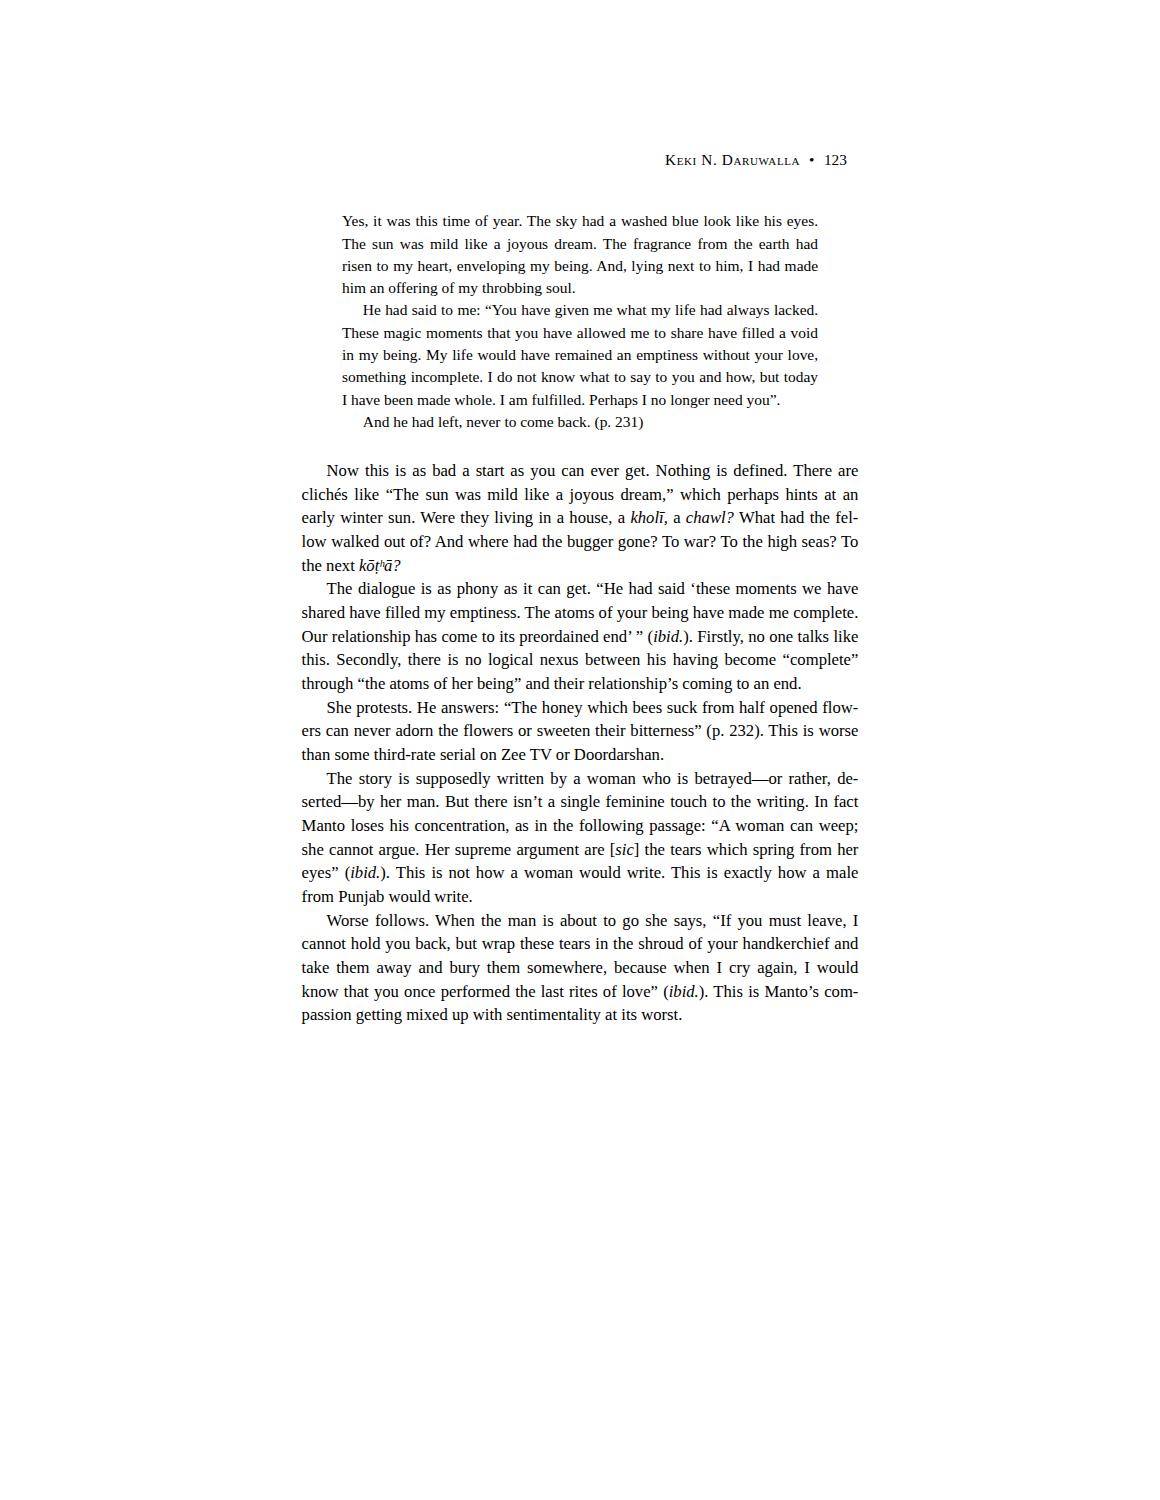Keki N. Daruwalla • 123
Yes, it was this time of year. The sky had a washed blue look like his eyes. The sun was mild like a joyous dream. The fragrance from the earth had risen to my heart, enveloping my being. And, lying next to him, I had made him an offering of my throbbing soul.
He had said to me: “You have given me what my life had always lacked. These magic moments that you have allowed me to share have filled a void in my being. My life would have remained an emptiness without your love, something incomplete. I do not know what to say to you and how, but today I have been made whole. I am fulfilled. Perhaps I no longer need you”.
And he had left, never to come back. (p. 231)
Now this is as bad a start as you can ever get. Nothing is defined. There are clichés like “The sun was mild like a joyous dream,” which perhaps hints at an early winter sun. Were they living in a house, a kholī, a chawl? What had the fellow walked out of? And where had the bugger gone? To war? To the high seas? To the next kōṭʰā?
The dialogue is as phony as it can get. “He had said ‘these moments we have shared have filled my emptiness. The atoms of your being have made me complete. Our relationship has come to its preordained end’ ” (ibid.). Firstly, no one talks like this. Secondly, there is no logical nexus between his having become “complete” through “the atoms of her being” and their relationship’s coming to an end.
She protests. He answers: “The honey which bees suck from half opened flowers can never adorn the flowers or sweeten their bitterness” (p. 232). This is worse than some third-rate serial on Zee TV or Doordarshan.
The story is supposedly written by a woman who is betrayed—or rather, deserted—by her man. But there isn’t a single feminine touch to the writing. In fact Manto loses his concentration, as in the following passage: “A woman can weep; she cannot argue. Her supreme argument are [sic] the tears which spring from her eyes” (ibid.). This is not how a woman would write. This is exactly how a male from Punjab would write.
Worse follows. When the man is about to go she says, “If you must leave, I cannot hold you back, but wrap these tears in the shroud of your handkerchief and take them away and bury them somewhere, because when I cry again, I would know that you once performed the last rites of love” (ibid.). This is Manto’s compassion getting mixed up with sentimentality at its worst.